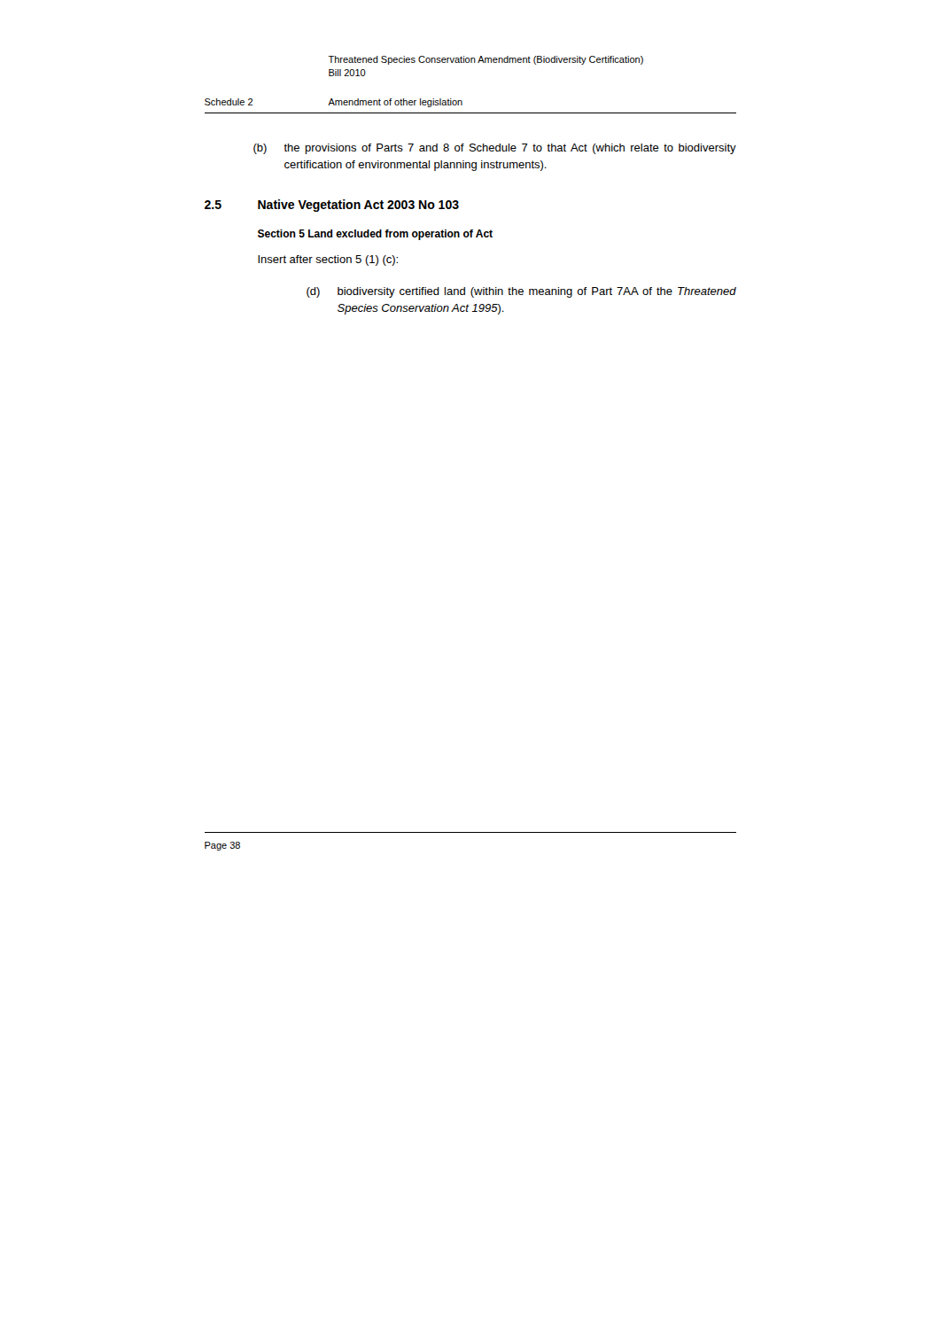Threatened Species Conservation Amendment (Biodiversity Certification)
Bill 2010
Schedule 2 Amendment of other legislation
(b)
the provisions of Parts 7 and 8 of Schedule 7 to that Act (which relate to biodiversity certification of environmental planning instruments).
2.5 Native Vegetation Act 2003 No 103
Section 5 Land excluded from operation of Act
Insert after section 5 (1) (c):
(d)
biodiversity certified land (within the meaning of Part 7AA of the Threatened Species Conservation Act 1995).
Page 38